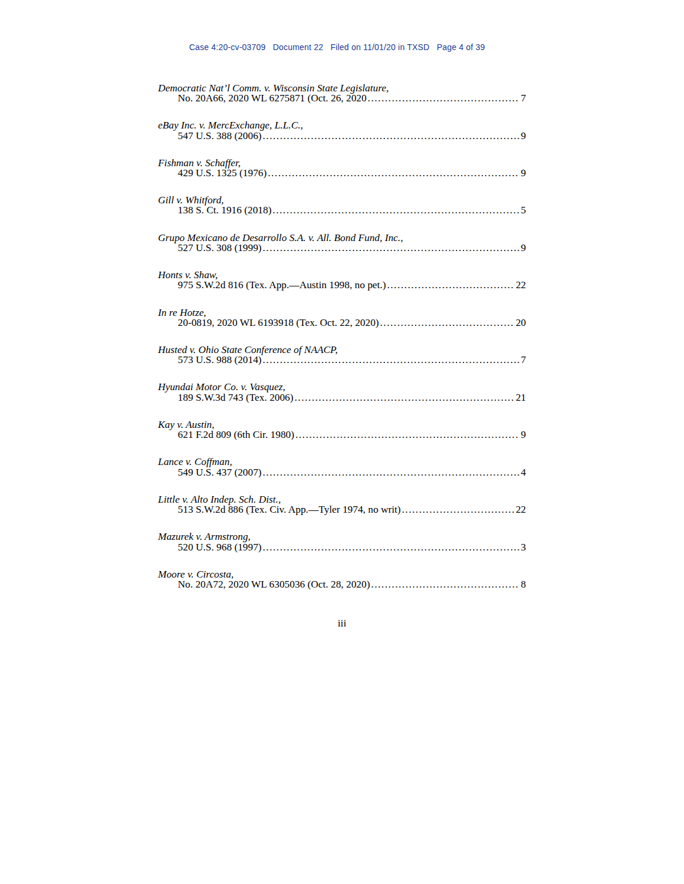Case 4:20-cv-03709 Document 22 Filed on 11/01/20 in TXSD Page 4 of 39
Democratic Nat’l Comm. v. Wisconsin State Legislature,
No. 20A66, 2020 WL 6275871 (Oct. 26, 2020 ..................................................... 7
eBay Inc. v. MercExchange, L.L.C.,
547 U.S. 388 (2006) ............................................................................................. 9
Fishman v. Schaffer,
429 U.S. 1325 (1976) ........................................................................................... 9
Gill v. Whitford,
138 S. Ct. 1916 (2018) ......................................................................................... 5
Grupo Mexicano de Desarrollo S.A. v. All. Bond Fund, Inc.,
527 U.S. 308 (1999) ............................................................................................. 9
Honts v. Shaw,
975 S.W.2d 816 (Tex. App.—Austin 1998, no pet.) .......................................... 22
In re Hotze,
20-0819, 2020 WL 6193918 (Tex. Oct. 22, 2020) ............................................. 20
Husted v. Ohio State Conference of NAACP,
573 U.S. 988 (2014) ............................................................................................. 7
Hyundai Motor Co. v. Vasquez,
189 S.W.3d 743 (Tex. 2006) ............................................................................. 21
Kay v. Austin,
621 F.2d 809 (6th Cir. 1980) .............................................................................. 9
Lance v. Coffman,
549 U.S. 437 (2007) ............................................................................................. 4
Little v. Alto Indep. Sch. Dist.,
513 S.W.2d 886 (Tex. Civ. App.—Tyler 1974, no writ) .................................... 22
Mazurek v. Armstrong,
520 U.S. 968 (1997) ............................................................................................. 3
Moore v. Circosta,
No. 20A72, 2020 WL 6305036 (Oct. 28, 2020) ................................................... 8
iii